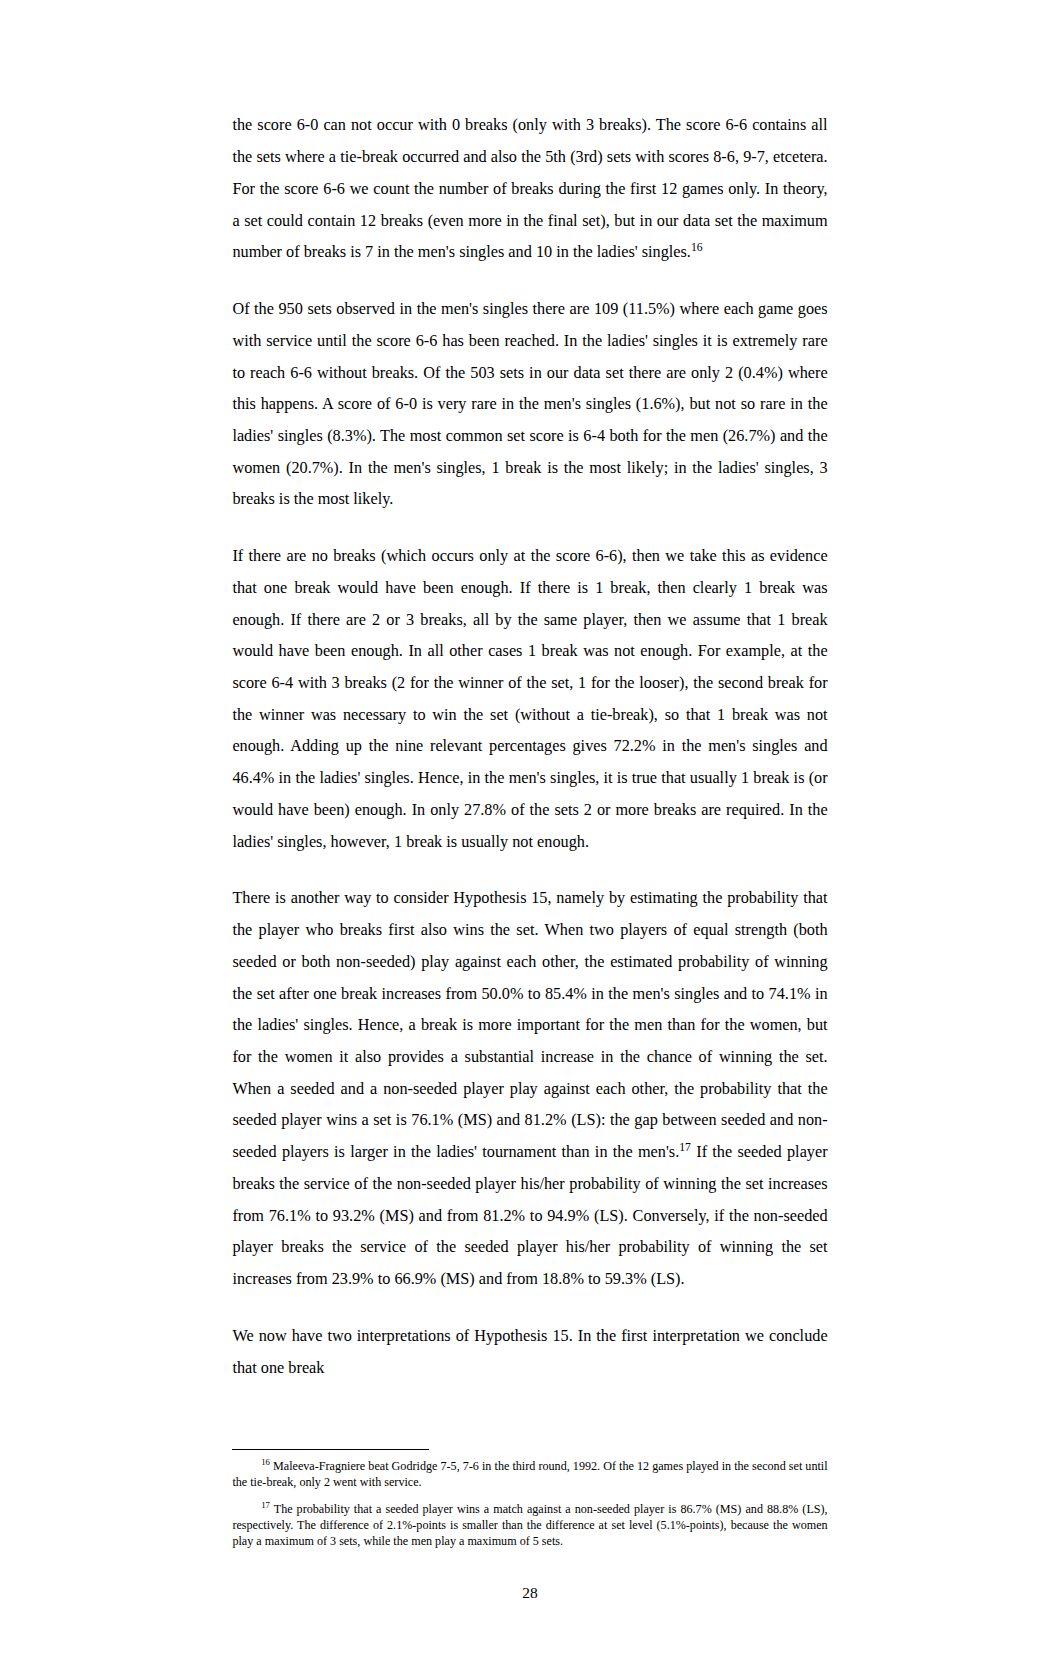the score 6-0 can not occur with 0 breaks (only with 3 breaks). The score 6-6 contains all the sets where a tie-break occurred and also the 5th (3rd) sets with scores 8-6, 9-7, etcetera. For the score 6-6 we count the number of breaks during the first 12 games only. In theory, a set could contain 12 breaks (even more in the final set), but in our data set the maximum number of breaks is 7 in the men's singles and 10 in the ladies' singles.16
Of the 950 sets observed in the men's singles there are 109 (11.5%) where each game goes with service until the score 6-6 has been reached. In the ladies' singles it is extremely rare to reach 6-6 without breaks. Of the 503 sets in our data set there are only 2 (0.4%) where this happens. A score of 6-0 is very rare in the men's singles (1.6%), but not so rare in the ladies' singles (8.3%). The most common set score is 6-4 both for the men (26.7%) and the women (20.7%). In the men's singles, 1 break is the most likely; in the ladies' singles, 3 breaks is the most likely.
If there are no breaks (which occurs only at the score 6-6), then we take this as evidence that one break would have been enough. If there is 1 break, then clearly 1 break was enough. If there are 2 or 3 breaks, all by the same player, then we assume that 1 break would have been enough. In all other cases 1 break was not enough. For example, at the score 6-4 with 3 breaks (2 for the winner of the set, 1 for the looser), the second break for the winner was necessary to win the set (without a tie-break), so that 1 break was not enough. Adding up the nine relevant percentages gives 72.2% in the men's singles and 46.4% in the ladies' singles. Hence, in the men's singles, it is true that usually 1 break is (or would have been) enough. In only 27.8% of the sets 2 or more breaks are required. In the ladies' singles, however, 1 break is usually not enough.
There is another way to consider Hypothesis 15, namely by estimating the probability that the player who breaks first also wins the set. When two players of equal strength (both seeded or both non-seeded) play against each other, the estimated probability of winning the set after one break increases from 50.0% to 85.4% in the men's singles and to 74.1% in the ladies' singles. Hence, a break is more important for the men than for the women, but for the women it also provides a substantial increase in the chance of winning the set. When a seeded and a non-seeded player play against each other, the probability that the seeded player wins a set is 76.1% (MS) and 81.2% (LS): the gap between seeded and non-seeded players is larger in the ladies' tournament than in the men's.17 If the seeded player breaks the service of the non-seeded player his/her probability of winning the set increases from 76.1% to 93.2% (MS) and from 81.2% to 94.9% (LS). Conversely, if the non-seeded player breaks the service of the seeded player his/her probability of winning the set increases from 23.9% to 66.9% (MS) and from 18.8% to 59.3% (LS).
We now have two interpretations of Hypothesis 15. In the first interpretation we conclude that one break
16 Maleeva-Fragniere beat Godridge 7-5, 7-6 in the third round, 1992. Of the 12 games played in the second set until the tie-break, only 2 went with service.
17 The probability that a seeded player wins a match against a non-seeded player is 86.7% (MS) and 88.8% (LS), respectively. The difference of 2.1%-points is smaller than the difference at set level (5.1%-points), because the women play a maximum of 3 sets, while the men play a maximum of 5 sets.
28